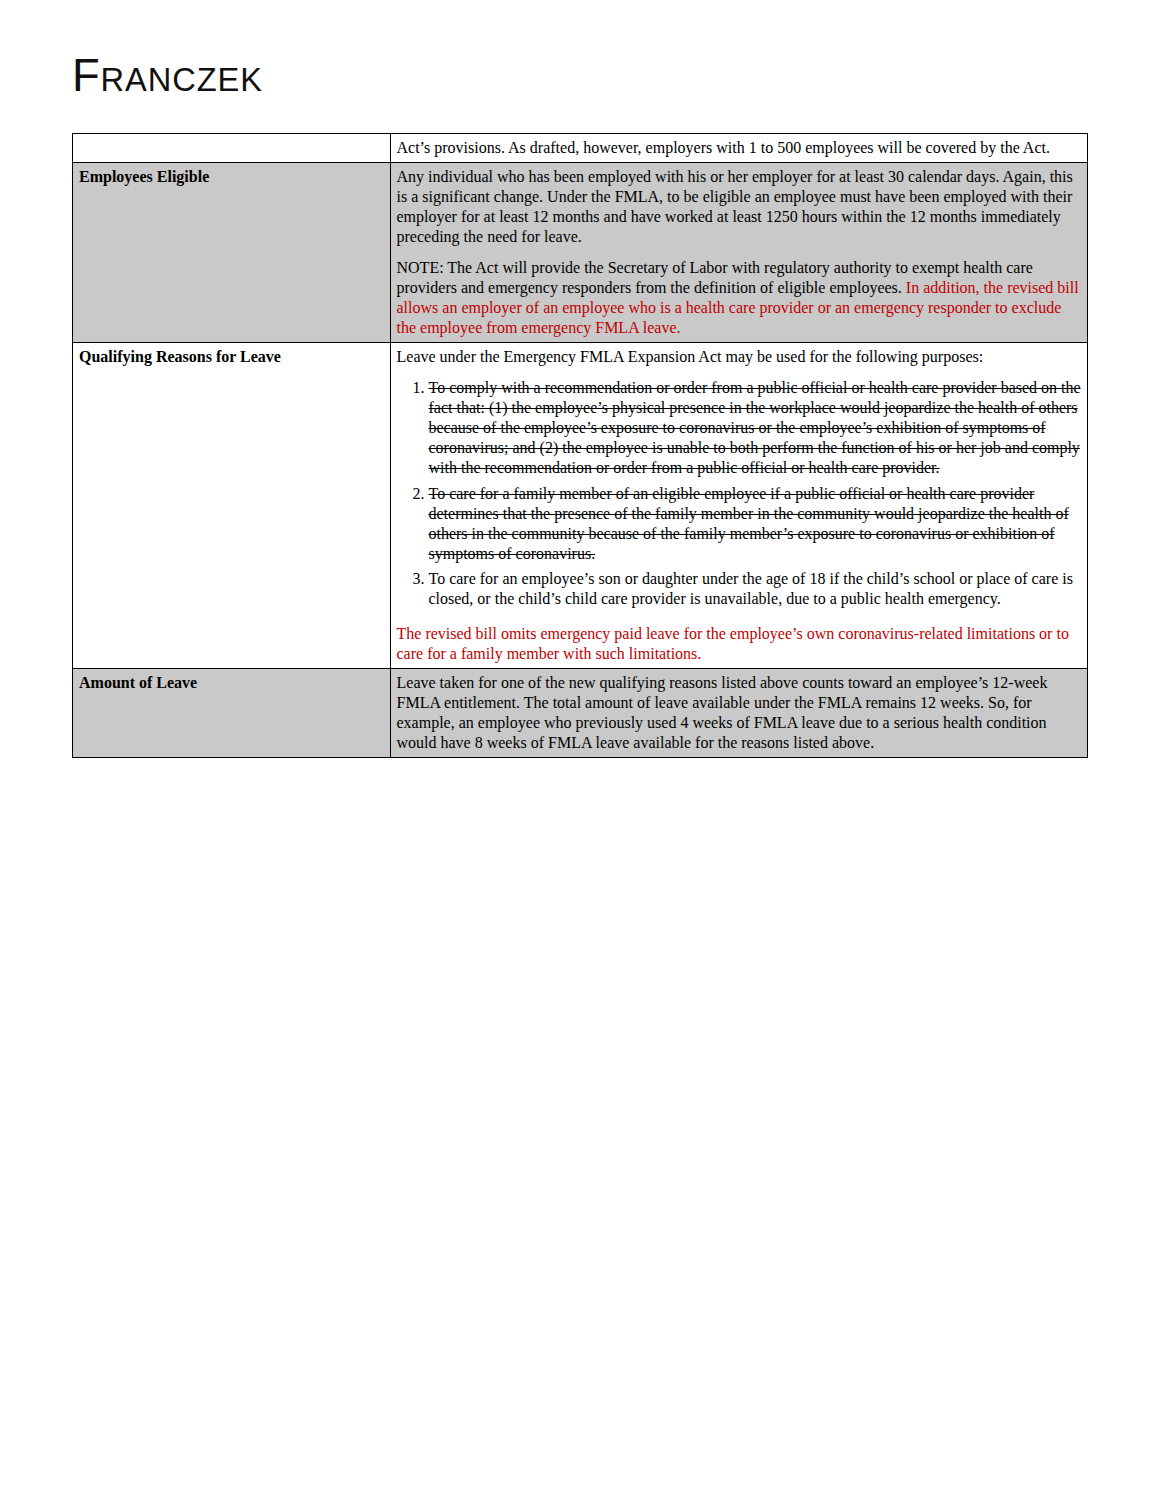FRANCZEK
| | Act’s provisions. As drafted, however, employers with 1 to 500 employees will be covered by the Act. |
| Employees Eligible | Any individual who has been employed with his or her employer for at least 30 calendar days. Again, this is a significant change. Under the FMLA, to be eligible an employee must have been employed with their employer for at least 12 months and have worked at least 1250 hours within the 12 months immediately preceding the need for leave. NOTE: The Act will provide the Secretary of Labor with regulatory authority to exempt health care providers and emergency responders from the definition of eligible employees. In addition, the revised bill allows an employer of an employee who is a health care provider or an emergency responder to exclude the employee from emergency FMLA leave. |
| Qualifying Reasons for Leave | Leave under the Emergency FMLA Expansion Act may be used for the following purposes: To comply with a recommendation or order from a public official or health care provider based on the fact that: (1) the employee’s physical presence in the workplace would jeopardize the health of others because of the employee’s exposure to coronavirus or the employee’s exhibition of symptoms of coronavirus; and (2) the employee is unable to both perform the function of his or her job and comply with the recommendation or order from a public official or health care provider. To care for a family member of an eligible employee if a public official or health care provider determines that the presence of the family member in the community would jeopardize the health of others in the community because of the family member’s exposure to coronavirus or exhibition of symptoms of coronavirus. To care for an employee’s son or daughter under the age of 18 if the child’s school or place of care is closed, or the child’s child care provider is unavailable, due to a public health emergency. The revised bill omits emergency paid leave for the employee’s own coronavirus-related limitations or to care for a family member with such limitations. |
| Amount of Leave | Leave taken for one of the new qualifying reasons listed above counts toward an employee’s 12-week FMLA entitlement. The total amount of leave available under the FMLA remains 12 weeks. So, for example, an employee who previously used 4 weeks of FMLA leave due to a serious health condition would have 8 weeks of FMLA leave available for the reasons listed above. |